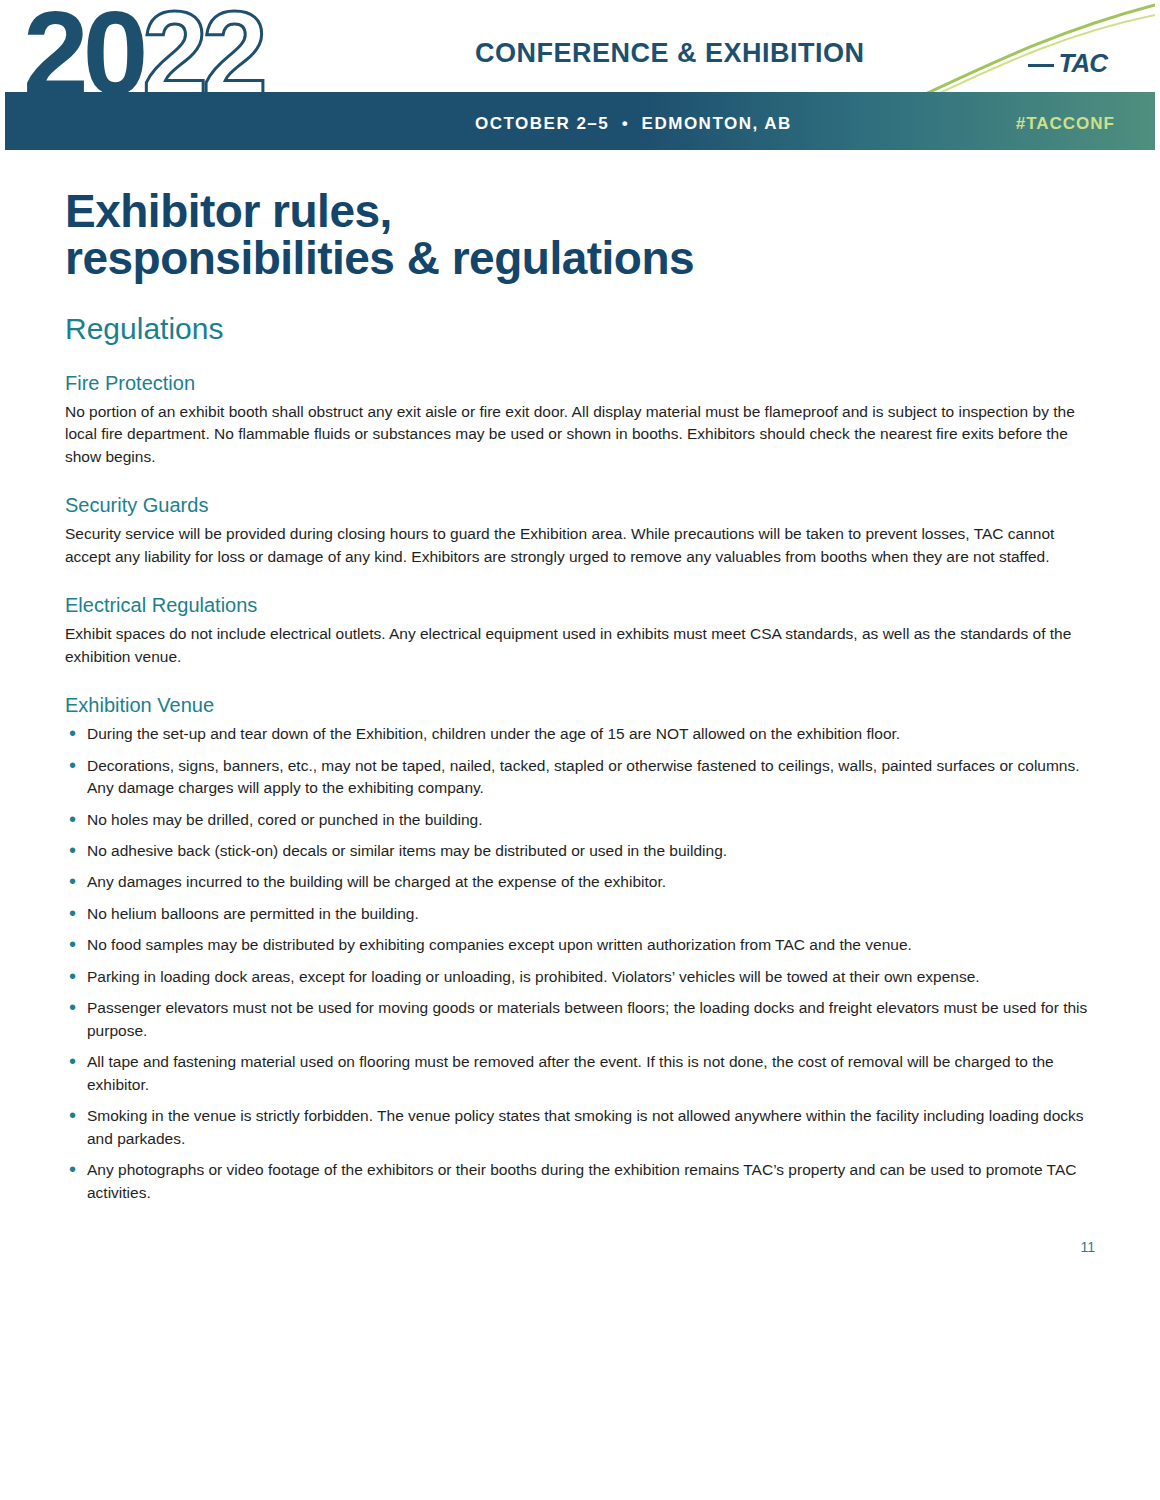2022
CONFERENCE & EXHIBITION
OCTOBER 2–5 • EDMONTON, AB
#TACCONF
TAC
Exhibitor rules,responsibilities & regulations
Regulations
Fire Protection
No portion of an exhibit booth shall obstruct any exit aisle or fire exit door. All display material must be flameproof and is subject to inspection by the local fire department. No flammable fluids or substances may be used or shown in booths. Exhibitors should check the nearest fire exits before the show begins.
Security Guards
Security service will be provided during closing hours to guard the Exhibition area. While precautions will be taken to prevent losses, TAC cannot accept any liability for loss or damage of any kind. Exhibitors are strongly urged to remove any valuables from booths when they are not staffed.
Electrical Regulations
Exhibit spaces do not include electrical outlets. Any electrical equipment used in exhibits must meet CSA standards, as well as the standards of the exhibition venue.
Exhibition Venue
During the set-up and tear down of the Exhibition, children under the age of 15 are NOT allowed on the exhibition floor.
Decorations, signs, banners, etc., may not be taped, nailed, tacked, stapled or otherwise fastened to ceilings, walls, painted surfaces or columns. Any damage charges will apply to the exhibiting company.
No holes may be drilled, cored or punched in the building.
No adhesive back (stick-on) decals or similar items may be distributed or used in the building.
Any damages incurred to the building will be charged at the expense of the exhibitor.
No helium balloons are permitted in the building.
No food samples may be distributed by exhibiting companies except upon written authorization from TAC and the venue.
Parking in loading dock areas, except for loading or unloading, is prohibited. Violators’ vehicles will be towed at their own expense.
Passenger elevators must not be used for moving goods or materials between floors; the loading docks and freight elevators must be used for this purpose.
All tape and fastening material used on flooring must be removed after the event. If this is not done, the cost of removal will be charged to the exhibitor.
Smoking in the venue is strictly forbidden. The venue policy states that smoking is not allowed anywhere within the facility including loading docks and parkades.
Any photographs or video footage of the exhibitors or their booths during the exhibition remains TAC’s property and can be used to promote TAC activities.
11